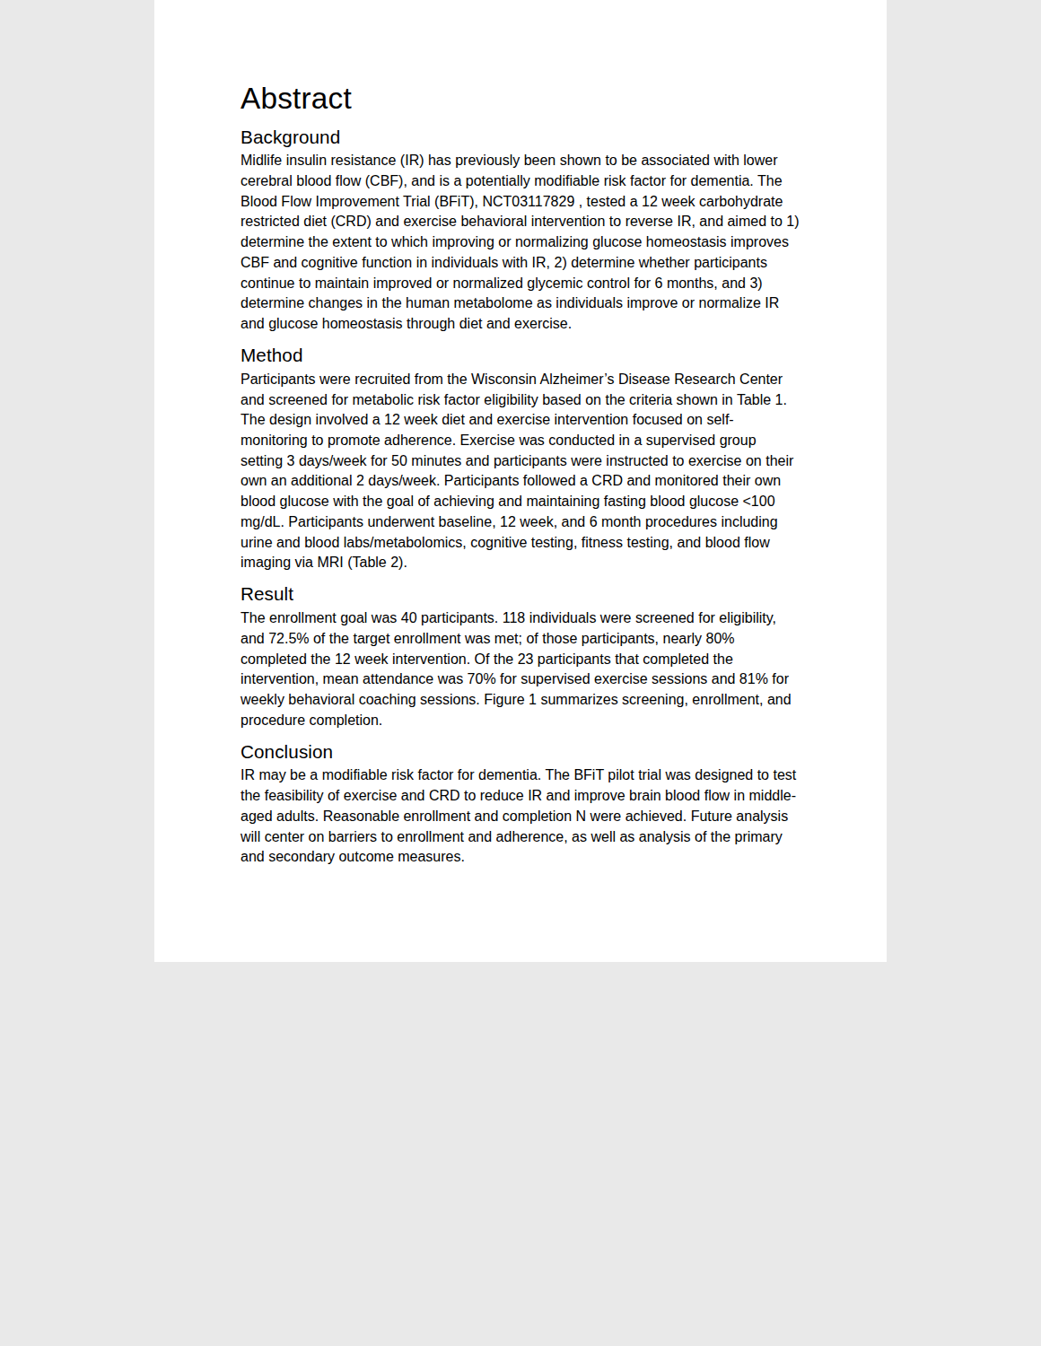Abstract
Background
Midlife insulin resistance (IR) has previously been shown to be associated with lower cerebral blood flow (CBF), and is a potentially modifiable risk factor for dementia. The Blood Flow Improvement Trial (BFiT), NCT03117829 , tested a 12 week carbohydrate restricted diet (CRD) and exercise behavioral intervention to reverse IR, and aimed to 1) determine the extent to which improving or normalizing glucose homeostasis improves CBF and cognitive function in individuals with IR, 2) determine whether participants continue to maintain improved or normalized glycemic control for 6 months, and 3) determine changes in the human metabolome as individuals improve or normalize IR and glucose homeostasis through diet and exercise.
Method
Participants were recruited from the Wisconsin Alzheimer’s Disease Research Center and screened for metabolic risk factor eligibility based on the criteria shown in Table 1. The design involved a 12 week diet and exercise intervention focused on self-monitoring to promote adherence. Exercise was conducted in a supervised group setting 3 days/week for 50 minutes and participants were instructed to exercise on their own an additional 2 days/week. Participants followed a CRD and monitored their own blood glucose with the goal of achieving and maintaining fasting blood glucose <100 mg/dL. Participants underwent baseline, 12 week, and 6 month procedures including urine and blood labs/metabolomics, cognitive testing, fitness testing, and blood flow imaging via MRI (Table 2).
Result
The enrollment goal was 40 participants. 118 individuals were screened for eligibility, and 72.5% of the target enrollment was met; of those participants, nearly 80% completed the 12 week intervention. Of the 23 participants that completed the intervention, mean attendance was 70% for supervised exercise sessions and 81% for weekly behavioral coaching sessions. Figure 1 summarizes screening, enrollment, and procedure completion.
Conclusion
IR may be a modifiable risk factor for dementia. The BFiT pilot trial was designed to test the feasibility of exercise and CRD to reduce IR and improve brain blood flow in middle-aged adults. Reasonable enrollment and completion N were achieved. Future analysis will center on barriers to enrollment and adherence, as well as analysis of the primary and secondary outcome measures.